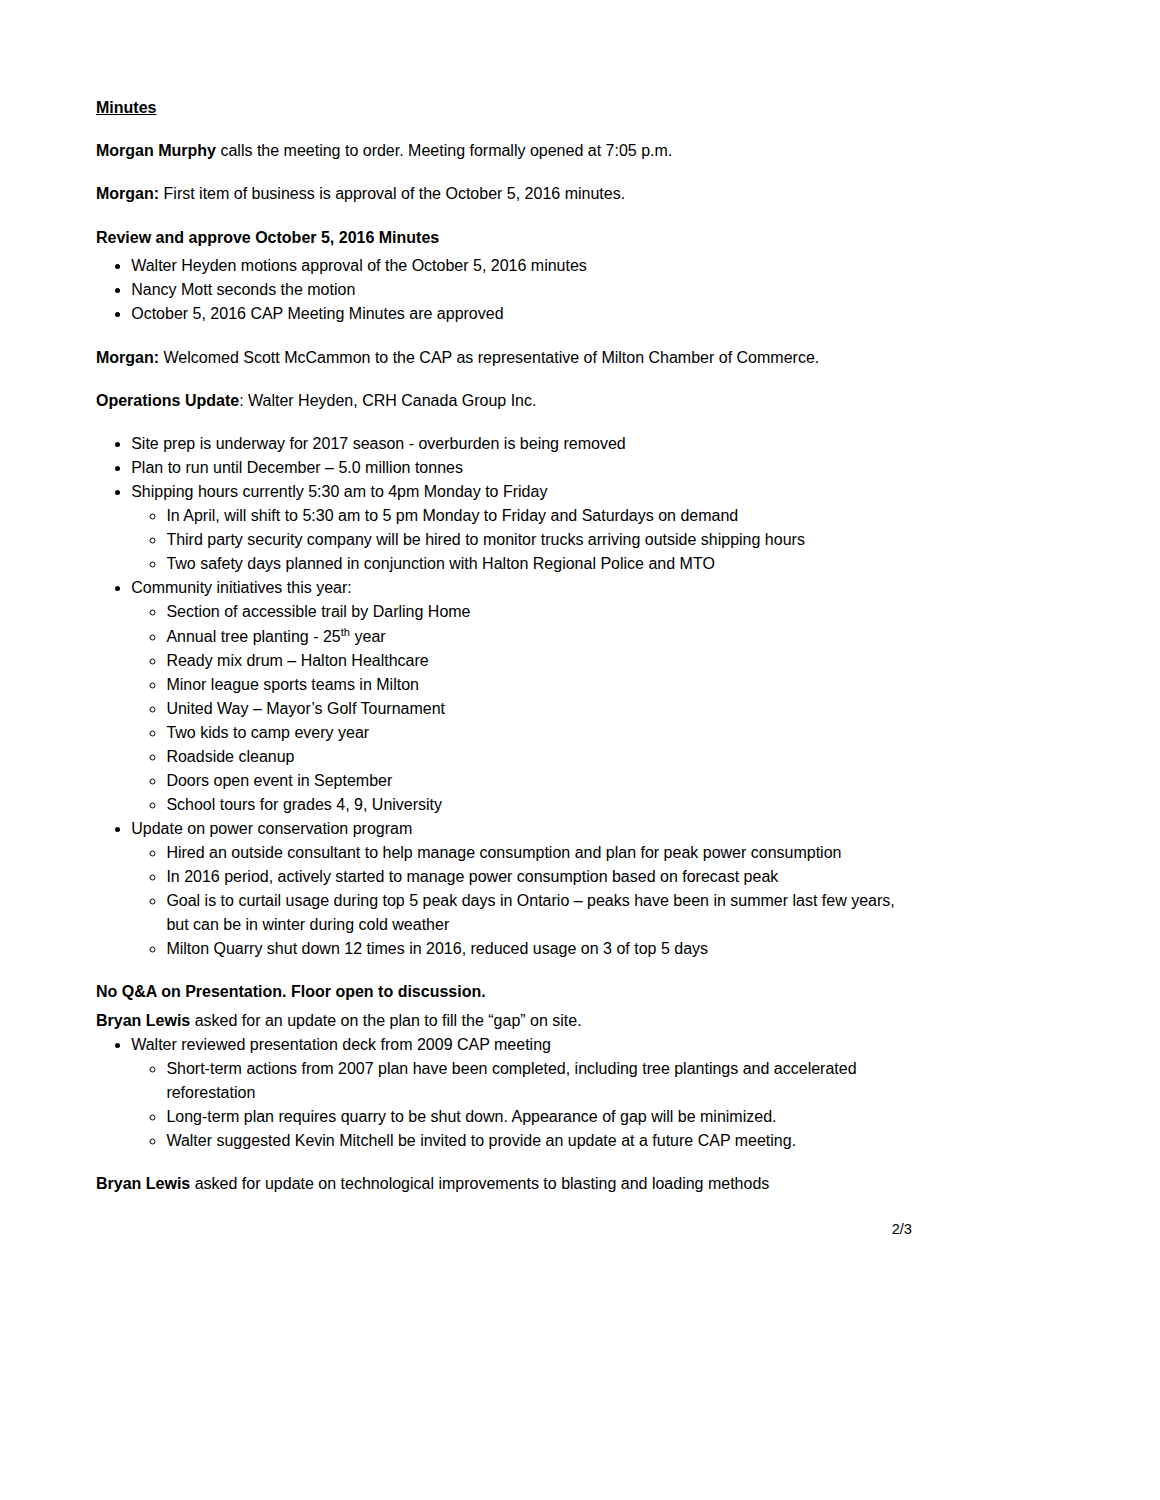Minutes
Morgan Murphy calls the meeting to order. Meeting formally opened at 7:05 p.m.
Morgan: First item of business is approval of the October 5, 2016 minutes.
Review and approve October 5, 2016 Minutes
Walter Heyden motions approval of the October 5, 2016 minutes
Nancy Mott seconds the motion
October 5, 2016 CAP Meeting Minutes are approved
Morgan: Welcomed Scott McCammon to the CAP as representative of Milton Chamber of Commerce.
Operations Update: Walter Heyden, CRH Canada Group Inc.
Site prep is underway for 2017 season - overburden is being removed
Plan to run until December – 5.0 million tonnes
Shipping hours currently 5:30 am to 4pm Monday to Friday
In April, will shift to 5:30 am to 5 pm Monday to Friday and Saturdays on demand
Third party security company will be hired to monitor trucks arriving outside shipping hours
Two safety days planned in conjunction with Halton Regional Police and MTO
Community initiatives this year:
Section of accessible trail by Darling Home
Annual tree planting - 25th year
Ready mix drum – Halton Healthcare
Minor league sports teams in Milton
United Way – Mayor’s Golf Tournament
Two kids to camp every year
Roadside cleanup
Doors open event in September
School tours for grades 4, 9, University
Update on power conservation program
Hired an outside consultant to help manage consumption and plan for peak power consumption
In 2016 period, actively started to manage power consumption based on forecast peak
Goal is to curtail usage during top 5 peak days in Ontario – peaks have been in summer last few years, but can be in winter during cold weather
Milton Quarry shut down 12 times in 2016, reduced usage on 3 of top 5 days
No Q&A on Presentation. Floor open to discussion.
Bryan Lewis asked for an update on the plan to fill the “gap” on site.
Walter reviewed presentation deck from 2009 CAP meeting
Short-term actions from 2007 plan have been completed, including tree plantings and accelerated reforestation
Long-term plan requires quarry to be shut down. Appearance of gap will be minimized.
Walter suggested Kevin Mitchell be invited to provide an update at a future CAP meeting.
Bryan Lewis asked for update on technological improvements to blasting and loading methods
2/3